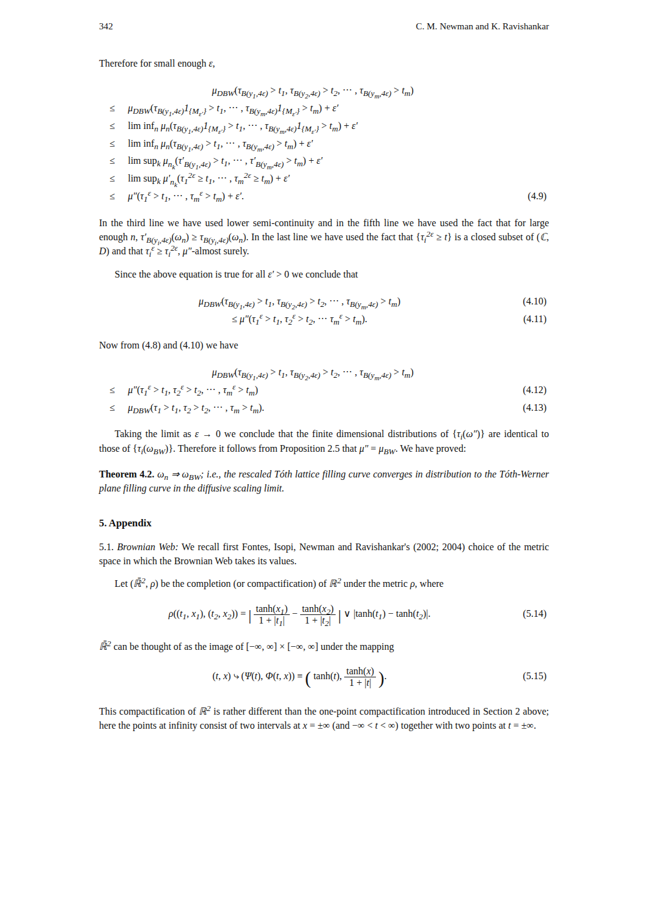342 C. M. Newman and K. Ravishankar
Therefore for small enough ε,
| | μ DBW ( τ B(y 1 ,4ε) > t 1 , τ B(y 2 ,4ε) > t 2 , ··· , τ B(y m ,4ε) > t m ) | |
| ≤ | μ DBW ( τ B(y 1 ,4ε) 1 {M ε′ } > t 1 , ··· , τ B(y m ,4ε) 1 {M ε′ } > t m ) + ε′ | |
| ≤ | lim inf n μ n ( τ B(y 1 ,4ε) 1 {M ε′ } > t 1 , ··· , τ B(y m ,4ε) 1 {M ε′ } > t m ) + ε′ | |
| ≤ | lim inf n μ n ( τ B(y 1 ,4ε) > t 1 , ··· , τ B(y m ,4ε) > t m ) + ε′ | |
| ≤ | lim sup k μ n k ( τ′ B(y 1 ,4ε) > t 1 , ··· , τ′ B(y m ,4ε) > t m ) + ε′ | |
| ≤ | lim sup k μ′ n k ( τ 1 2ε ≥ t 1 , ··· , τ m 2ε ≥ t m ) + ε′ | |
| ≤ | μ″ ( τ 1 ε > t 1 , ··· , τ m ε > t m ) + ε′ . | (4.9) |
In the third line we have used lower semi-continuity and in the fifth line we have used the fact that for large enough n, τ′B(yi,4ε)(ωn) ≥ τB(yi,4ε)(ωn). In the last line we have used the fact that {τi2ε ≥ t} is a closed subset of (ℂ, D) and that τiε ≥ τi2ε, μ″-almost surely.
Since the above equation is true for all ε′ > 0 we conclude that
| μ DBW ( τ B(y 1 ,4ε) > t 1 , τ B(y 2 ,4ε) > t 2 , ··· , τ B(y m ,4ε) > t m ) | (4.10) |
| ≤ μ″ ( τ 1 ε > t 1 , τ 2 ε > t 2 , ··· τ m ε > t m ). | (4.11) |
Now from (4.8) and (4.10) we have
| | μ DBW ( τ B(y 1 ,4ε) > t 1 , τ B(y 2 ,4ε) > t 2 , ··· , τ B(y m ,4ε) > t m ) | |
| ≤ | μ″ ( τ 1 ε > t 1 , τ 2 ε > t 2 , ··· , τ m ε > t m ) | (4.12) |
| ≤ | μ DBW ( τ 1 > t 1 , τ 2 > t 2 , ··· , τ m > t m ). | (4.13) |
Taking the limit as ε → 0 we conclude that the finite dimensional distributions of {τi(ω″)} are identical to those of {τi(ωBW)}. Therefore it follows from Proposition 2.5 that μ″ = μBW. We have proved:
Theorem 4.2. ωn ⇒ ωBW; i.e., the rescaled Tóth lattice filling curve converges in distribution to the Tóth-Werner plane filling curve in the diffusive scaling limit.
5. Appendix
5.1. Brownian Web: We recall first Fontes, Isopi, Newman and Ravishankar's (2002; 2004) choice of the metric space in which the Brownian Web takes its values.
Let (ℝ̄2, ρ) be the completion (or compactification) of ℝ2 under the metric ρ, where
| ρ (( t 1 , x 1 ), ( t 2 , x 2 )) = / tanh ( x 1 ) 1 + / t 1 / − tanh ( x 2 ) 1 + / t 2 / / ∨ / tanh ( t 1 ) − tanh ( t 2 )/. | (5.14) |
ℝ̄2 can be thought of as the image of [−∞, ∞] × [−∞, ∞] under the mapping
| ( t , x ) ⤷ ( Ψ ( t ), Φ ( t , x )) ≡ ( tanh ( t ), tanh ( x ) 1 + / t / ) . | (5.15) |
This compactification of ℝ2 is rather different than the one-point compactification introduced in Section 2 above; here the points at infinity consist of two intervals at x = ±∞ (and −∞ < t < ∞) together with two points at t = ±∞.